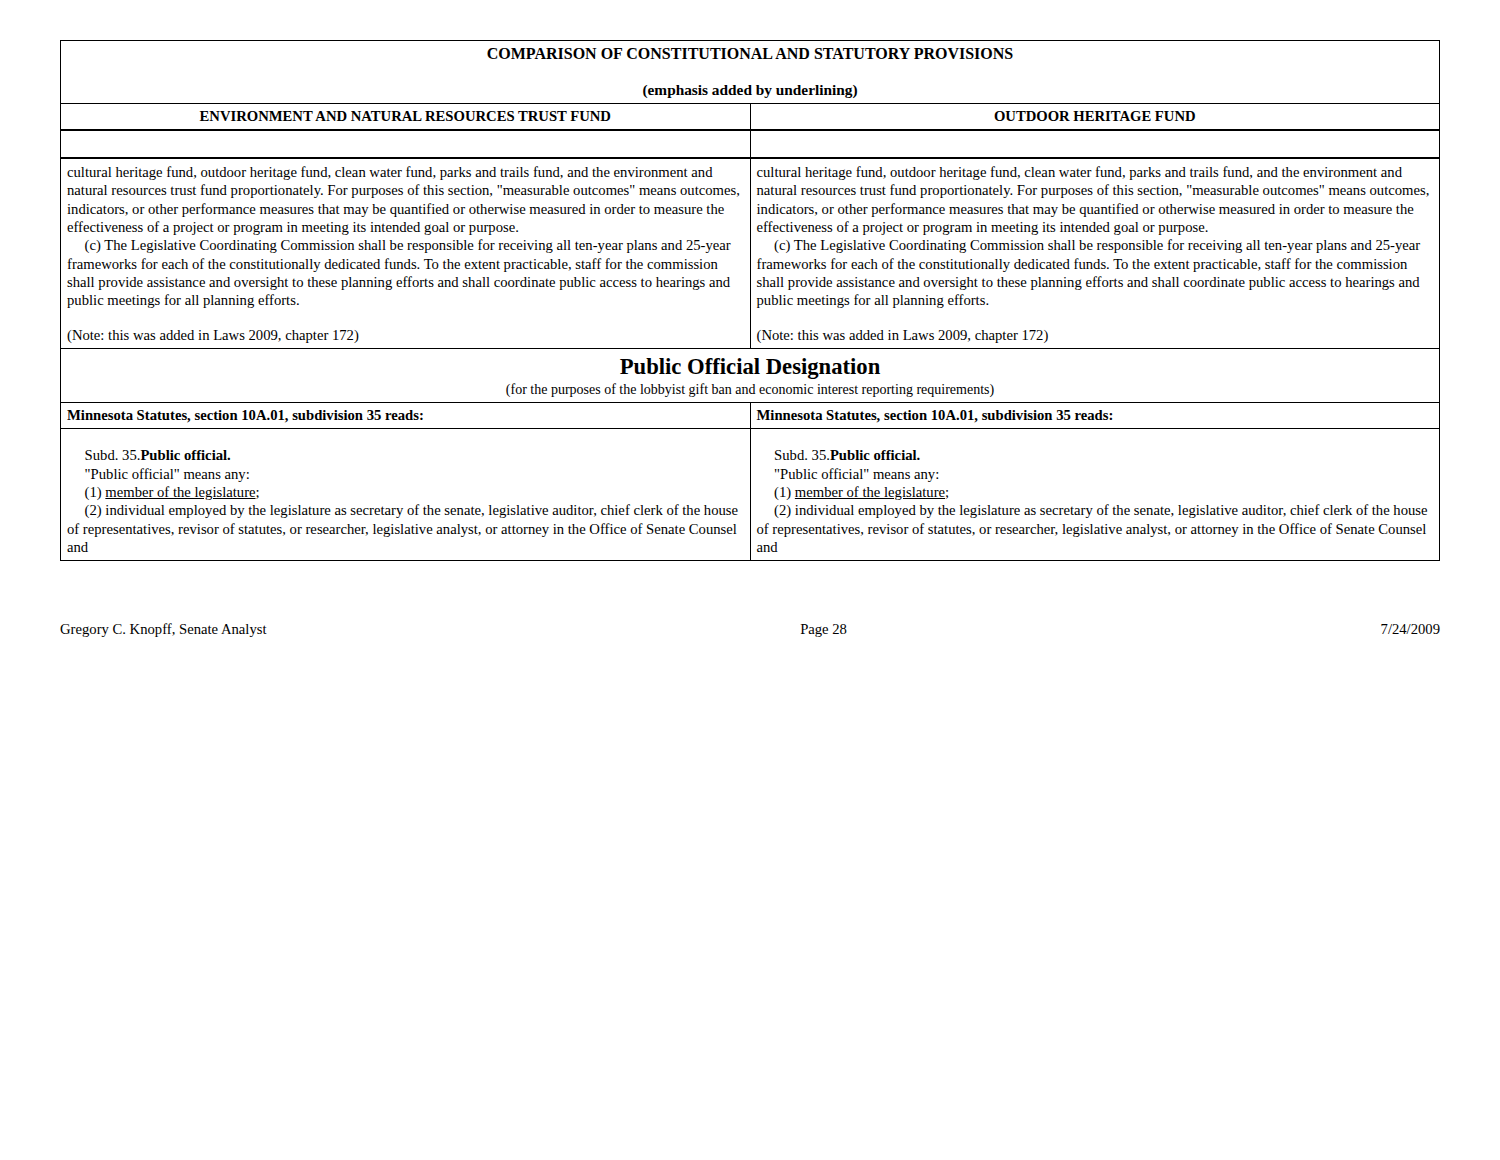| COMPARISON OF CONSTITUTIONAL AND STATUTORY PROVISIONS (emphasis added by underlining) |
| ENVIRONMENT AND NATURAL RESOURCES TRUST FUND | OUTDOOR HERITAGE FUND |
| cultural heritage fund, outdoor heritage fund, clean water fund, parks and trails fund, and the environment and natural resources trust fund proportionately. For purposes of this section, "measurable outcomes" means outcomes, indicators, or other performance measures that may be quantified or otherwise measured in order to measure the effectiveness of a project or program in meeting its intended goal or purpose. (c) The Legislative Coordinating Commission shall be responsible for receiving all ten-year plans and 25-year frameworks for each of the constitutionally dedicated funds. To the extent practicable, staff for the commission shall provide assistance and oversight to these planning efforts and shall coordinate public access to hearings and public meetings for all planning efforts. (Note: this was added in Laws 2009, chapter 172) | cultural heritage fund, outdoor heritage fund, clean water fund, parks and trails fund, and the environment and natural resources trust fund proportionately. For purposes of this section, "measurable outcomes" means outcomes, indicators, or other performance measures that may be quantified or otherwise measured in order to measure the effectiveness of a project or program in meeting its intended goal or purpose. (c) The Legislative Coordinating Commission shall be responsible for receiving all ten-year plans and 25-year frameworks for each of the constitutionally dedicated funds. To the extent practicable, staff for the commission shall provide assistance and oversight to these planning efforts and shall coordinate public access to hearings and public meetings for all planning efforts. (Note: this was added in Laws 2009, chapter 172) |
| Public Official Designation (for the purposes of the lobbyist gift ban and economic interest reporting requirements) |
| Minnesota Statutes, section 10A.01, subdivision 35 reads: | Minnesota Statutes, section 10A.01, subdivision 35 reads: |
| Subd. 35. Public official. "Public official" means any: (1) member of the legislature ; (2) individual employed by the legislature as secretary of the senate, legislative auditor, chief clerk of the house of representatives, revisor of statutes, or researcher, legislative analyst, or attorney in the Office of Senate Counsel and | Subd. 35. Public official. "Public official" means any: (1) member of the legislature ; (2) individual employed by the legislature as secretary of the senate, legislative auditor, chief clerk of the house of representatives, revisor of statutes, or researcher, legislative analyst, or attorney in the Office of Senate Counsel and |
Gregory C. Knopff, Senate Analyst
Page 28
7/24/2009